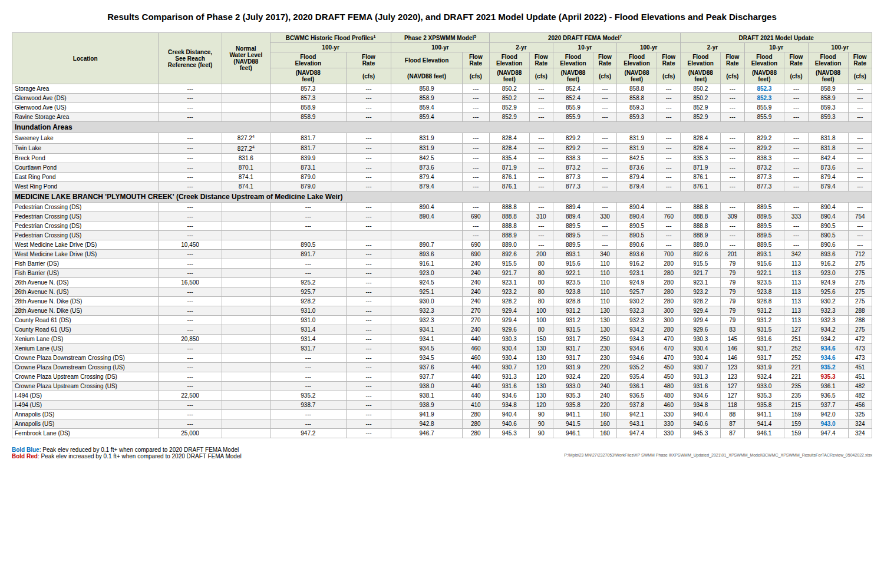Results Comparison of Phase 2 (July 2017), 2020 DRAFT FEMA (July 2020), and DRAFT 2021 Model Update (April 2022) - Flood Elevations and Peak Discharges
| Location | Creek Distance, See Reach Reference (feet) | Normal Water Level (NAVD88 feet) | BCWMC Historic Flood Profiles 1 | Phase 2 XPSWMM Model 5 | 2020 DRAFT FEMA Model 7 | DRAFT 2021 Model Update |
| --- | --- | --- | --- | --- | --- | --- |
| 100-yr | 100-yr | 2-yr | 10-yr | 100-yr | 2-yr | 10-yr | 100-yr |
| Flood Elevation | Flow Rate | Flood Elevation | Flow Rate | Flood Elevation | Flow Rate | Flood Elevation | Flow Rate | Flood Elevation | Flow Rate | Flood Elevation | Flow Rate | Flood Elevation | Flow Rate | Flood Elevation | Flow Rate |
| (NAVD88 feet) | (cfs) | (NAVD88 feet) | (cfs) | (NAVD88 feet) | (cfs) | (NAVD88 feet) | (cfs) | (NAVD88 feet) | (cfs) | (NAVD88 feet) | (cfs) | (NAVD88 feet) | (cfs) | (NAVD88 feet) | (cfs) |
| Storage Area | --- | | 857.3 | --- | 858.9 | --- | 850.2 | --- | 852.4 | --- | 858.8 | --- | 850.2 | --- | 852.3 | --- | 858.9 | --- |
| Glenwood Ave (DS) | --- | | 857.3 | --- | 858.9 | --- | 850.2 | --- | 852.4 | --- | 858.8 | --- | 850.2 | --- | 852.3 | --- | 858.9 | --- |
| Glenwood Ave (US) | --- | | 858.9 | --- | 859.4 | --- | 852.9 | --- | 855.9 | --- | 859.3 | --- | 852.9 | --- | 855.9 | --- | 859.3 | --- |
| Ravine Storage Area | --- | | 858.9 | --- | 859.4 | --- | 852.9 | --- | 855.9 | --- | 859.3 | --- | 852.9 | --- | 855.9 | --- | 859.3 | --- |
| Inundation Areas |
| Sweeney Lake | --- | 827.2 4 | 831.7 | --- | 831.9 | --- | 828.4 | --- | 829.2 | --- | 831.9 | --- | 828.4 | --- | 829.2 | --- | 831.8 | --- |
| Twin Lake | --- | 827.2 4 | 831.7 | --- | 831.9 | --- | 828.4 | --- | 829.2 | --- | 831.9 | --- | 828.4 | --- | 829.2 | --- | 831.8 | --- |
| Breck Pond | --- | 831.6 | 839.9 | --- | 842.5 | --- | 835.4 | --- | 838.3 | --- | 842.5 | --- | 835.3 | --- | 838.3 | --- | 842.4 | --- |
| Courtlawn Pond | --- | 870.1 | 873.1 | --- | 873.6 | --- | 871.9 | --- | 873.2 | --- | 873.6 | --- | 871.9 | --- | 873.2 | --- | 873.6 | --- |
| East Ring Pond | --- | 874.1 | 879.0 | --- | 879.4 | --- | 876.1 | --- | 877.3 | --- | 879.4 | --- | 876.1 | --- | 877.3 | --- | 879.4 | --- |
| West Ring Pond | --- | 874.1 | 879.0 | --- | 879.4 | --- | 876.1 | --- | 877.3 | --- | 879.4 | --- | 876.1 | --- | 877.3 | --- | 879.4 | --- |
| MEDICINE LAKE BRANCH 'PLYMOUTH CREEK' (Creek Distance Upstream of Medicine Lake Weir) |
| Pedestrian Crossing (DS) | --- | | --- | --- | 890.4 | --- | 888.8 | --- | 889.4 | --- | 890.4 | --- | 888.8 | --- | 889.5 | --- | 890.4 | --- |
| Pedestrian Crossing (US) | --- | | --- | --- | 890.4 | 690 | 888.8 | 310 | 889.4 | 330 | 890.4 | 760 | 888.8 | 309 | 889.5 | 333 | 890.4 | 754 |
| Pedestrian Crossing (DS) | --- | | --- | --- | | --- | 888.8 | --- | 889.5 | --- | 890.5 | --- | 888.8 | --- | 889.5 | --- | 890.5 | --- |
| Pedestrian Crossing (US) | --- | | | | | --- | 888.9 | --- | 889.5 | --- | 890.5 | --- | 888.9 | --- | 889.5 | --- | 890.5 | --- |
| West Medicine Lake Drive (DS) | 10,450 | | 890.5 | --- | 890.7 | 690 | 889.0 | --- | 889.5 | --- | 890.6 | --- | 889.0 | --- | 889.5 | --- | 890.6 | --- |
| West Medicine Lake Drive (US) | --- | | 891.7 | --- | 893.6 | 690 | 892.6 | 200 | 893.1 | 340 | 893.6 | 700 | 892.6 | 201 | 893.1 | 342 | 893.6 | 712 |
| Fish Barrier (DS) | --- | | --- | --- | 916.1 | 240 | 915.5 | 80 | 915.6 | 110 | 916.2 | 280 | 915.5 | 79 | 915.6 | 113 | 916.2 | 275 |
| Fish Barrier (US) | --- | | --- | --- | 923.0 | 240 | 921.7 | 80 | 922.1 | 110 | 923.1 | 280 | 921.7 | 79 | 922.1 | 113 | 923.0 | 275 |
| 26th Avenue N. (DS) | 16,500 | | 925.2 | --- | 924.5 | 240 | 923.1 | 80 | 923.5 | 110 | 924.9 | 280 | 923.1 | 79 | 923.5 | 113 | 924.9 | 275 |
| 26th Avenue N. (US) | --- | | 925.7 | --- | 925.1 | 240 | 923.2 | 80 | 923.8 | 110 | 925.7 | 280 | 923.2 | 79 | 923.8 | 113 | 925.6 | 275 |
| 28th Avenue N. Dike (DS) | --- | | 928.2 | --- | 930.0 | 240 | 928.2 | 80 | 928.8 | 110 | 930.2 | 280 | 928.2 | 79 | 928.8 | 113 | 930.2 | 275 |
| 28th Avenue N. Dike (US) | --- | | 931.0 | --- | 932.3 | 270 | 929.4 | 100 | 931.2 | 130 | 932.3 | 300 | 929.4 | 79 | 931.2 | 113 | 932.3 | 288 |
| County Road 61 (DS) | --- | | 931.0 | --- | 932.3 | 270 | 929.4 | 100 | 931.2 | 130 | 932.3 | 300 | 929.4 | 79 | 931.2 | 113 | 932.3 | 288 |
| County Road 61 (US) | --- | | 931.4 | --- | 934.1 | 240 | 929.6 | 80 | 931.5 | 130 | 934.2 | 280 | 929.6 | 83 | 931.5 | 127 | 934.2 | 275 |
| Xenium Lane (DS) | 20,850 | | 931.4 | --- | 934.1 | 440 | 930.3 | 150 | 931.7 | 250 | 934.3 | 470 | 930.3 | 145 | 931.6 | 251 | 934.2 | 472 |
| Xenium Lane (US) | --- | | 931.7 | --- | 934.5 | 460 | 930.4 | 130 | 931.7 | 230 | 934.6 | 470 | 930.4 | 146 | 931.7 | 252 | 934.6 | 473 |
| Crowne Plaza Downstream Crossing (DS) | --- | | --- | --- | 934.5 | 460 | 930.4 | 130 | 931.7 | 230 | 934.6 | 470 | 930.4 | 146 | 931.7 | 252 | 934.6 | 473 |
| Crowne Plaza Downstream Crossing (US) | --- | | --- | --- | 937.6 | 440 | 930.7 | 120 | 931.9 | 220 | 935.2 | 450 | 930.7 | 123 | 931.9 | 221 | 935.2 | 451 |
| Crowne Plaza Upstream Crossing (DS) | --- | | --- | --- | 937.7 | 440 | 931.3 | 120 | 932.4 | 220 | 935.4 | 450 | 931.3 | 123 | 932.4 | 221 | 935.3 | 451 |
| Crowne Plaza Upstream Crossing (US) | --- | | --- | --- | 938.0 | 440 | 931.6 | 130 | 933.0 | 240 | 936.1 | 480 | 931.6 | 127 | 933.0 | 235 | 936.1 | 482 |
| I-494 (DS) | 22,500 | | 935.2 | --- | 938.1 | 440 | 934.6 | 130 | 935.3 | 240 | 936.5 | 480 | 934.6 | 127 | 935.3 | 235 | 936.5 | 482 |
| I-494 (US) | --- | | 938.7 | --- | 938.9 | 410 | 934.8 | 120 | 935.8 | 220 | 937.8 | 460 | 934.8 | 118 | 935.8 | 215 | 937.7 | 456 |
| Annapolis (DS) | --- | | --- | --- | 941.9 | 280 | 940.4 | 90 | 941.1 | 160 | 942.1 | 330 | 940.4 | 88 | 941.1 | 159 | 942.0 | 325 |
| Annapolis (US) | --- | | --- | --- | 942.8 | 280 | 940.6 | 90 | 941.5 | 160 | 943.1 | 330 | 940.6 | 87 | 941.4 | 159 | 943.0 | 324 |
| Fernbrook Lane (DS) | 25,000 | | 947.2 | --- | 946.7 | 280 | 945.3 | 90 | 946.1 | 160 | 947.4 | 330 | 945.3 | 87 | 946.1 | 159 | 947.4 | 324 |
Bold Blue: Peak elev reduced by 0.1 ft+ when compared to 2020 DRAFT FEMA Model
Bold Red: Peak elev increased by 0.1 ft+ when compared to 2020 DRAFT FEMA Model P:\Mpls\23 MN\27\2327053\WorkFiles\XP SWMM Phase II\XPSWMM_Updated_2021\01_XPSWMM_Model\BCWMC_XPSWMM_ResultsForTACReview_05042022.xlsx